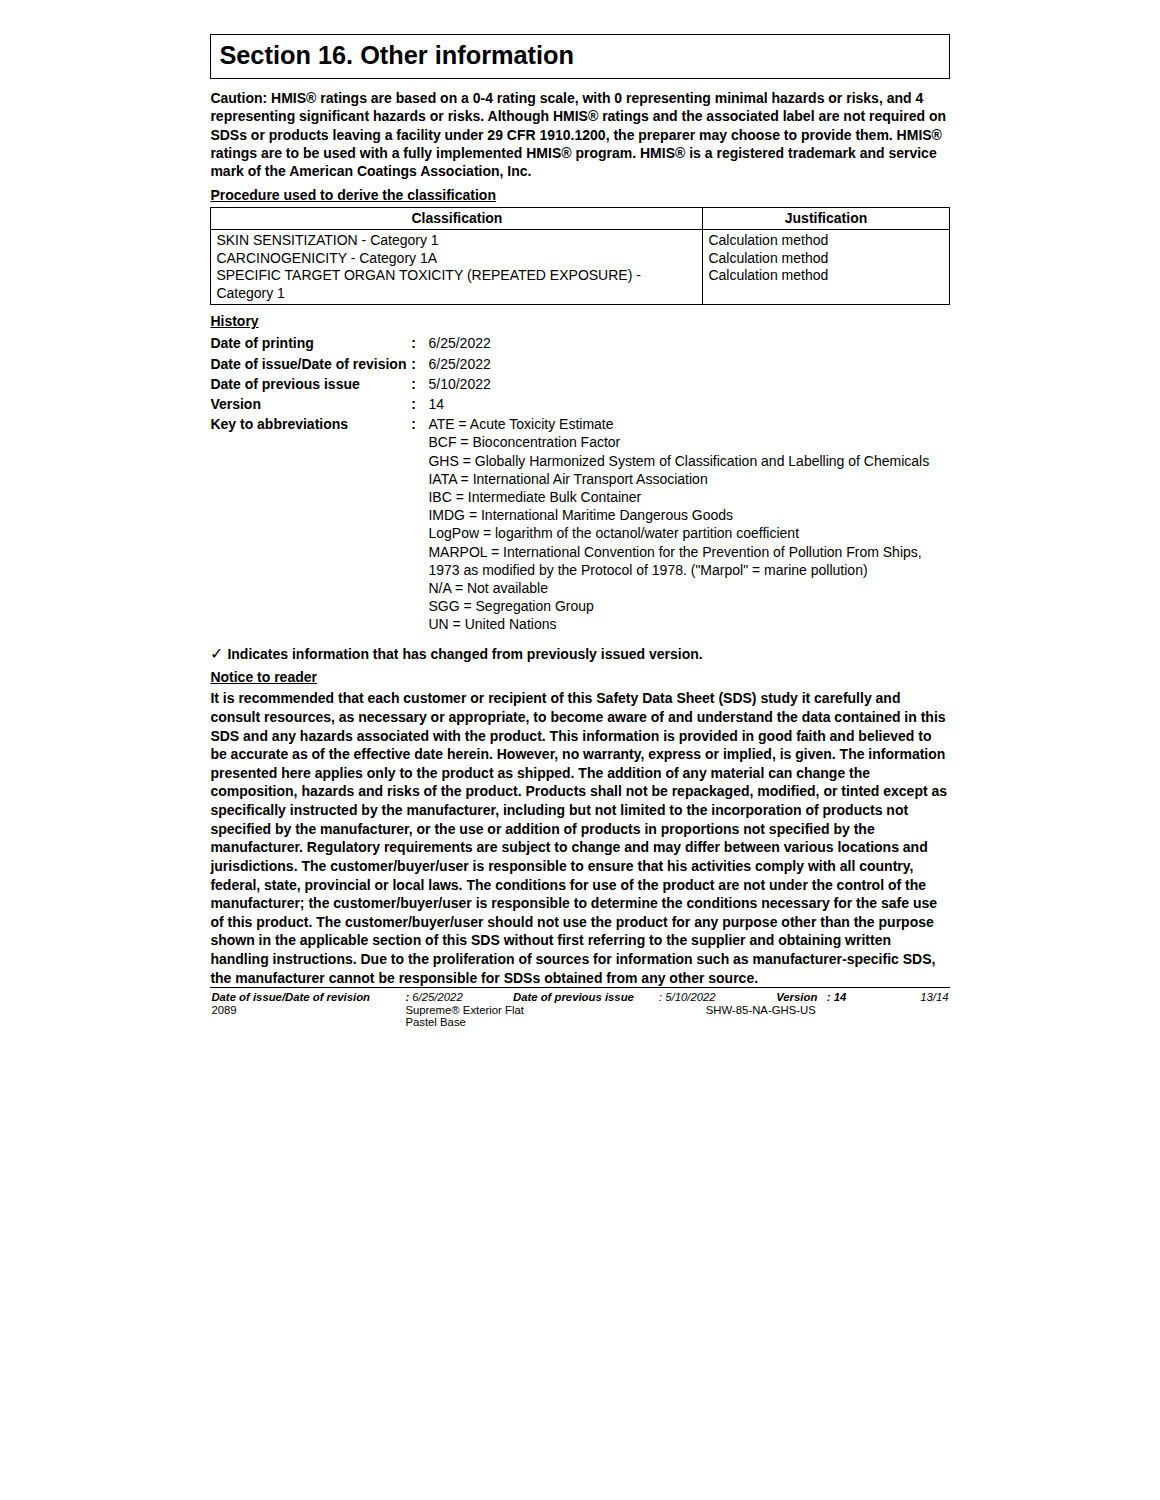Section 16. Other information
Caution: HMIS® ratings are based on a 0-4 rating scale, with 0 representing minimal hazards or risks, and 4 representing significant hazards or risks. Although HMIS® ratings and the associated label are not required on SDSs or products leaving a facility under 29 CFR 1910.1200, the preparer may choose to provide them. HMIS® ratings are to be used with a fully implemented HMIS® program. HMIS® is a registered trademark and service mark of the American Coatings Association, Inc.
Procedure used to derive the classification
| Classification | Justification |
| --- | --- |
| SKIN SENSITIZATION - Category 1 CARCINOGENICITY - Category 1A SPECIFIC TARGET ORGAN TOXICITY (REPEATED EXPOSURE) - Category 1 | Calculation method Calculation method Calculation method |
History
| Date of printing | : | 6/25/2022 |
| Date of issue/Date of revision | : | 6/25/2022 |
| Date of previous issue | : | 5/10/2022 |
| Version | : | 14 |
| Key to abbreviations | : | ATE = Acute Toxicity Estimate BCF = Bioconcentration Factor GHS = Globally Harmonized System of Classification and Labelling of Chemicals IATA = International Air Transport Association IBC = Intermediate Bulk Container IMDG = International Maritime Dangerous Goods LogPow = logarithm of the octanol/water partition coefficient MARPOL = International Convention for the Prevention of Pollution From Ships, 1973 as modified by the Protocol of 1978. ("Marpol" = marine pollution) N/A = Not available SGG = Segregation Group UN = United Nations |
✓Indicates information that has changed from previously issued version.
Notice to reader
It is recommended that each customer or recipient of this Safety Data Sheet (SDS) study it carefully and consult resources, as necessary or appropriate, to become aware of and understand the data contained in this SDS and any hazards associated with the product. This information is provided in good faith and believed to be accurate as of the effective date herein. However, no warranty, express or implied, is given. The information presented here applies only to the product as shipped. The addition of any material can change the composition, hazards and risks of the product. Products shall not be repackaged, modified, or tinted except as specifically instructed by the manufacturer, including but not limited to the incorporation of products not specified by the manufacturer, or the use or addition of products in proportions not specified by the manufacturer. Regulatory requirements are subject to change and may differ between various locations and jurisdictions. The customer/buyer/user is responsible to ensure that his activities comply with all country, federal, state, provincial or local laws. The conditions for use of the product are not under the control of the manufacturer; the customer/buyer/user is responsible to determine the conditions necessary for the safe use of this product. The customer/buyer/user should not use the product for any purpose other than the purpose shown in the applicable section of this SDS without first referring to the supplier and obtaining written handling instructions. Due to the proliferation of sources for information such as manufacturer-specific SDS, the manufacturer cannot be responsible for SDSs obtained from any other source.
| Date of issue/Date of revision | : 6/25/2022 | Date of previous issue | : 5/10/2022 | Version : 14 | 13/14 |
| 2089 | Supreme® Exterior Flat Pastel Base | SHW-85-NA-GHS-US | |